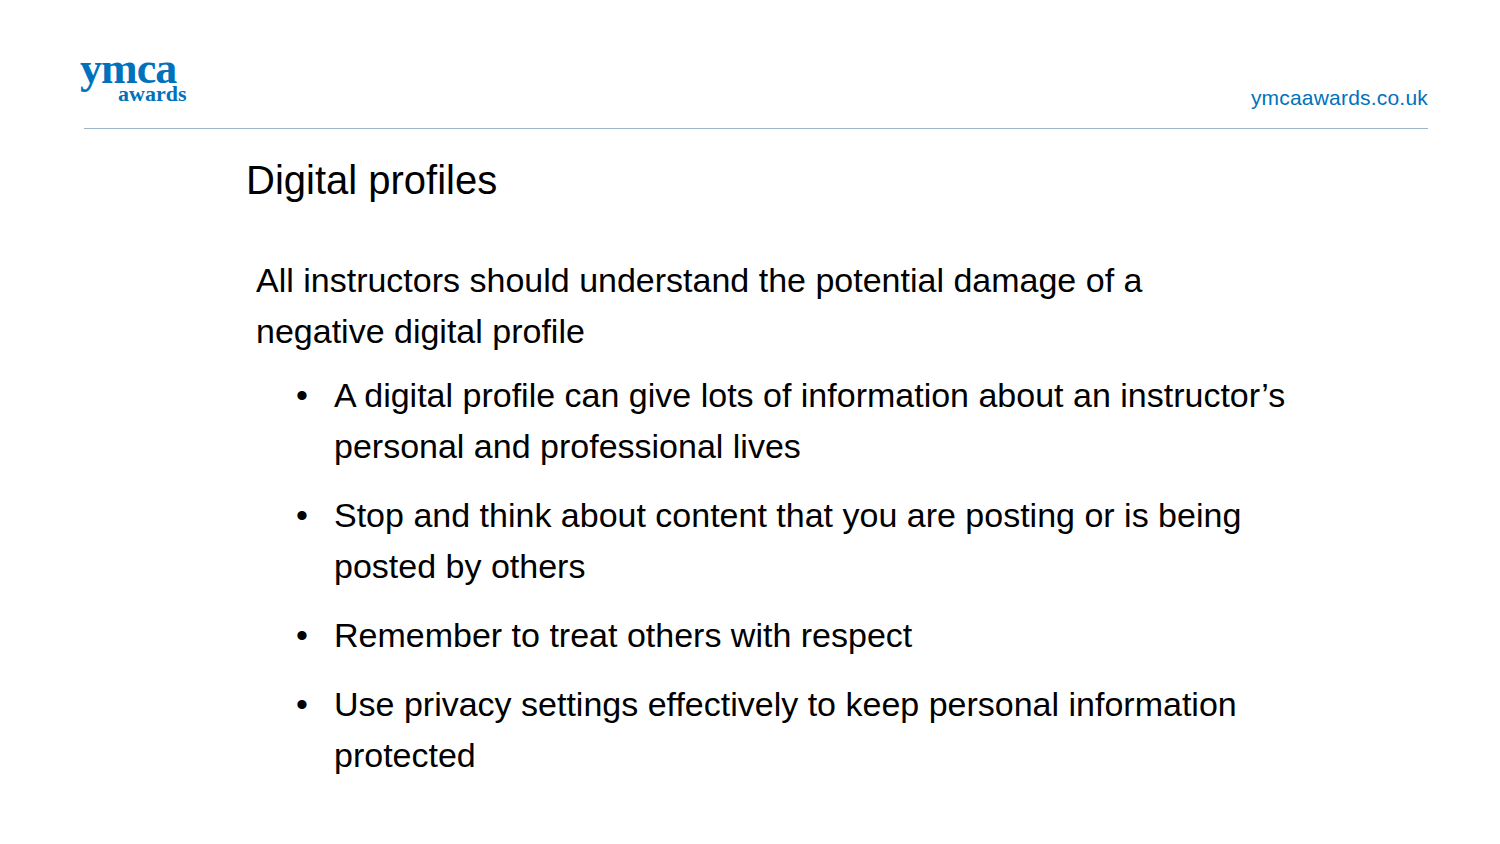ymca
awards
ymcaawards.co.uk
Digital profiles
All instructors should understand the potential damage of a negative digital profile
A digital profile can give lots of information about an instructor’s personal and professional lives
Stop and think about content that you are posting or is being posted by others
Remember to treat others with respect
Use privacy settings effectively to keep personal information protected